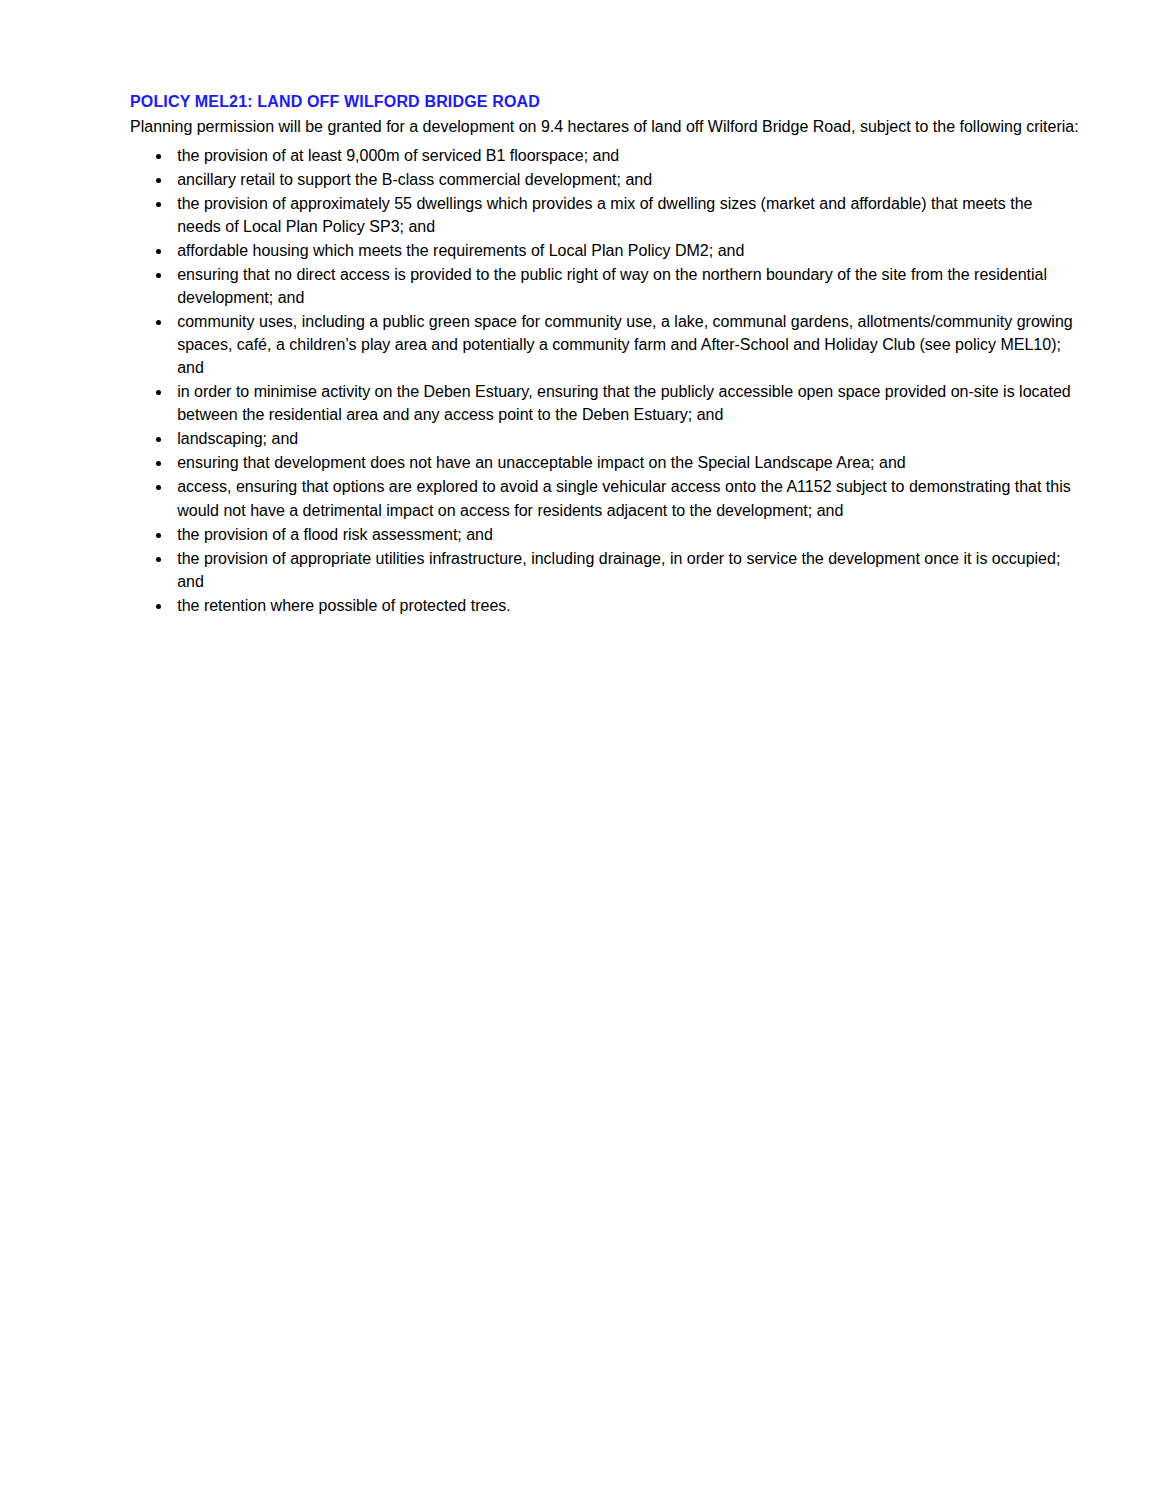POLICY MEL21: LAND OFF WILFORD BRIDGE ROAD
Planning permission will be granted for a development on 9.4 hectares of land off Wilford Bridge Road, subject to the following criteria:
the provision of at least 9,000m of serviced B1 floorspace; and
ancillary retail to support the B-class commercial development; and
the provision of approximately 55 dwellings which provides a mix of dwelling sizes (market and affordable) that meets the needs of Local Plan Policy SP3; and
affordable housing which meets the requirements of Local Plan Policy DM2; and
ensuring that no direct access is provided to the public right of way on the northern boundary of the site from the residential development; and
community uses, including a public green space for community use, a lake, communal gardens, allotments/community growing spaces, café, a children’s play area and potentially a community farm and After-School and Holiday Club (see policy MEL10); and
in order to minimise activity on the Deben Estuary, ensuring that the publicly accessible open space provided on-site is located between the residential area and any access point to the Deben Estuary; and
landscaping; and
ensuring that development does not have an unacceptable impact on the Special Landscape Area; and
access, ensuring that options are explored to avoid a single vehicular access onto the A1152 subject to demonstrating that this would not have a detrimental impact on access for residents adjacent to the development; and
the provision of a flood risk assessment; and
the provision of appropriate utilities infrastructure, including drainage, in order to service the development once it is occupied; and
the retention where possible of protected trees.